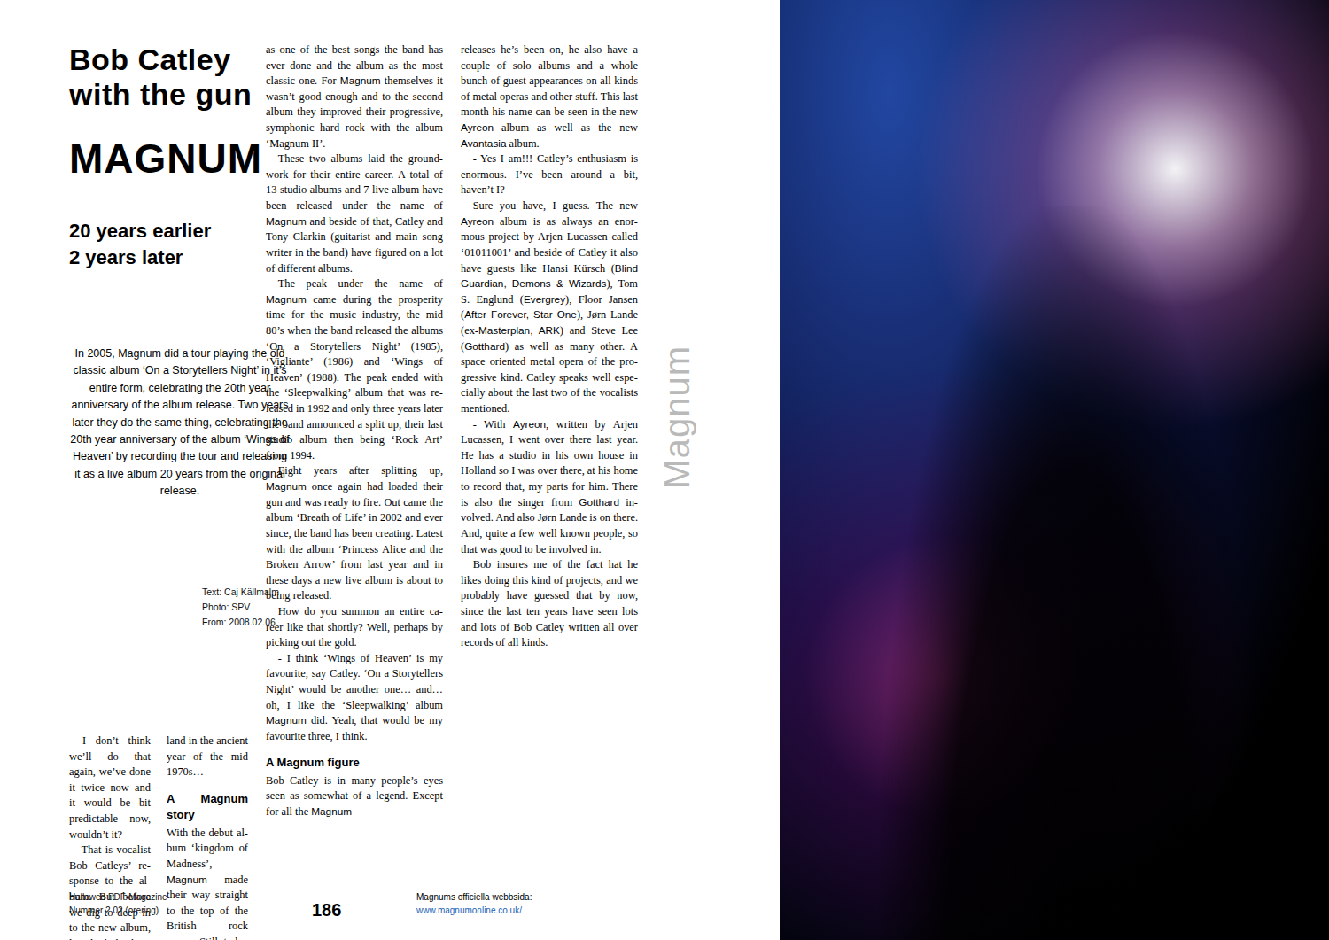Magnum
Bob Catley
with the gun
MAGNUM
20 years earlier
2 years later
In 2005, Magnum did a tour playing the old classic album ‘On a Storytellers Night’ in it’s entire form, celebrating the 20th year anniversary of the album release. Two years later they do the same thing, celebrating the 20th year anniversary of the album ‘Wings of Heaven’ by recording the tour and releasing it as a live album 20 years from the original release.
Text: Caj Källmalm
Photo: SPV
From: 2008.02.06
- I don’t think we’ll do that again, we’ve done it twice now and it would be bit predictable now, wouldn’t it?
That is vocalist Bob Catleys’ response to the album. But before we dig to deep in to the new album, lets look back at how it all started, back in merry old Eng-
land in the ancient year of the mid 1970s…
A Magnum story
With the debut album ‘kingdom of Madness’, Magnum made their way straight to the top of the British rock scene. Still today many see the title track of that album
as one of the best songs the band has ever done and the album as the most classic one. For Magnum themselves it wasn’t good enough and to the second album they improved their progressive, symphonic hard rock with the album ‘Magnum II’.
These two albums laid the groundwork for their entire career. A total of 13 studio albums and 7 live album have been released under the name of Magnum and beside of that, Catley and Tony Clarkin (guitarist and main song writer in the band) have figured on a lot of different albums.
The peak under the name of Magnum came during the prosperity time for the music industry, the mid 80’s when the band released the albums ‘On a Storytellers Night’ (1985), ‘Vigliante’ (1986) and ‘Wings of Heaven’ (1988). The peak ended with the ‘Sleepwalking’ album that was released in 1992 and only three years later the band announced a split up, their last studio album then being ‘Rock Art’ from 1994.
Eight years after splitting up, Magnum once again had loaded their gun and was ready to fire. Out came the album ‘Breath of Life’ in 2002 and ever since, the band has been creating. Latest with the album ‘Princess Alice and the Broken Arrow’ from last year and in these days a new live album is about to being released.
How do you summon an entire career like that shortly? Well, perhaps by picking out the gold.
- I think ‘Wings of Heaven’ is my favourite, say Catley. ‘On a Storytellers Night’ would be another one… and… oh, I like the ‘Sleepwalking’ album Magnum did. Yeah, that would be my favourite three, I think.
A Magnum figure
Bob Catley is in many people’s eyes seen as somewhat of a legend. Except for all the Magnum
releases he’s been on, he also have a couple of solo albums and a whole bunch of guest appearances on all kinds of metal operas and other stuff. This last month his name can be seen in the new Ayreon album as well as the new Avantasia album.
- Yes I am!!! Catley’s enthusiasm is enormous. I’ve been around a bit, haven’t I?
Sure you have, I guess. The new Ayreon album is as always an enormous project by Arjen Lucassen called ‘01011001’ and beside of Catley it also have guests like Hansi Kürsch (Blind Guardian, Demons & Wizards), Tom S. Englund (Evergrey), Floor Jansen (After Forever, Star One), Jørn Lande (ex-Masterplan, ARK) and Steve Lee (Gotthard) as well as many other. A space oriented metal opera of the progressive kind. Catley speaks well especially about the last two of the vocalists mentioned.
- With Ayreon, written by Arjen Lucassen, I went over there last year. He has a studio in his own house in Holland so I was over there, at his home to record that, my parts for him. There is also the singer from Gotthard involved. And also Jørn Lande is on there. And, quite a few well known people, so that was good to be involved in.
Bob insures me of the fact hat he likes doing this kind of projects, and we probably have guessed that by now, since the last ten years have seen lots and lots of Bob Catley written all over records of all kinds.
Hallowed PDF-Magazine
Nummer 2.02 (orering)
186
Magnums officiella webbsida:
www.magnumonline.co.uk/